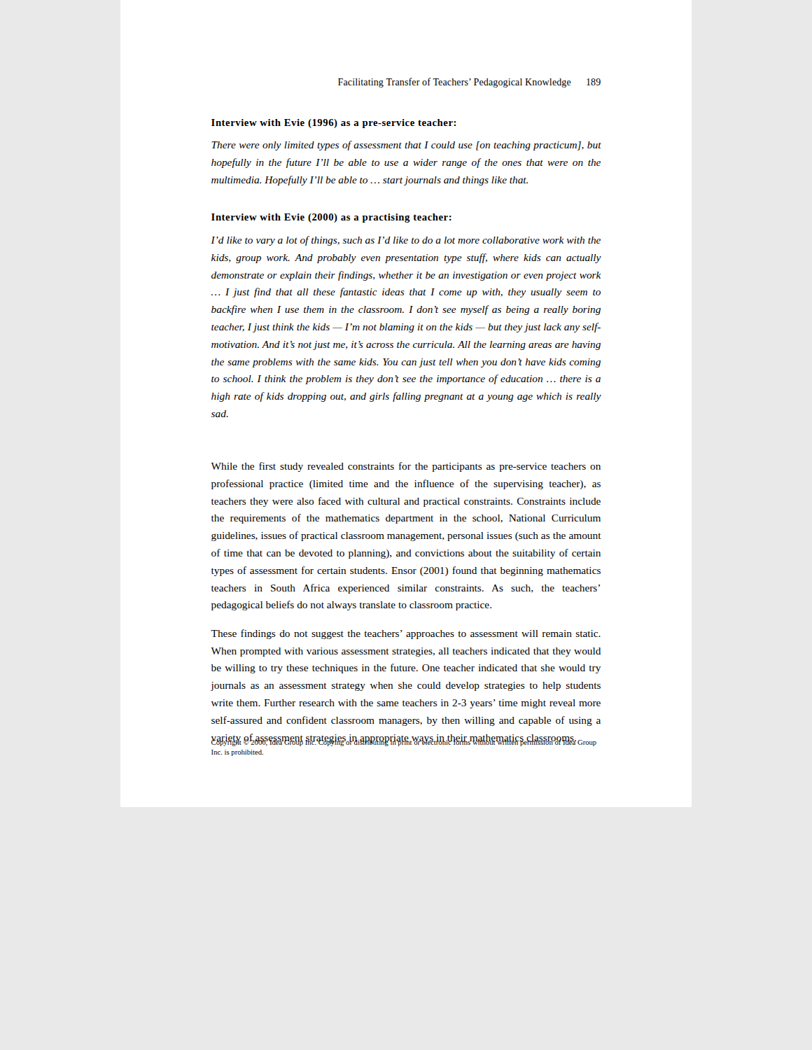Facilitating Transfer of Teachers’ Pedagogical Knowledge189
Interview with Evie (1996) as a pre-service teacher:
There were only limited types of assessment that I could use [on teaching practicum], but hopefully in the future I’ll be able to use a wider range of the ones that were on the multimedia. Hopefully I’ll be able to … start journals and things like that.
Interview with Evie (2000) as a practising teacher:
I’d like to vary a lot of things, such as I’d like to do a lot more collaborative work with the kids, group work. And probably even presentation type stuff, where kids can actually demonstrate or explain their findings, whether it be an investigation or even project work … I just find that all these fantastic ideas that I come up with, they usually seem to backfire when I use them in the classroom. I don’t see myself as being a really boring teacher, I just think the kids — I’m not blaming it on the kids — but they just lack any self-motivation. And it’s not just me, it’s across the curricula. All the learning areas are having the same problems with the same kids. You can just tell when you don’t have kids coming to school. I think the problem is they don’t see the importance of education … there is a high rate of kids dropping out, and girls falling pregnant at a young age which is really sad.
While the first study revealed constraints for the participants as pre-service teachers on professional practice (limited time and the influence of the supervising teacher), as teachers they were also faced with cultural and practical constraints. Constraints include the requirements of the mathematics department in the school, National Curriculum guidelines, issues of practical classroom management, personal issues (such as the amount of time that can be devoted to planning), and convictions about the suitability of certain types of assessment for certain students. Ensor (2001) found that beginning mathematics teachers in South Africa experienced similar constraints. As such, the teachers’ pedagogical beliefs do not always translate to classroom practice.
These findings do not suggest the teachers’ approaches to assessment will remain static. When prompted with various assessment strategies, all teachers indicated that they would be willing to try these techniques in the future. One teacher indicated that she would try journals as an assessment strategy when she could develop strategies to help students write them. Further research with the same teachers in 2-3 years’ time might reveal more self-assured and confident classroom managers, by then willing and capable of using a variety of assessment strategies in appropriate ways in their mathematics classrooms.
Copyright © 2006, Idea Group Inc. Copying or distributing in print or electronic forms without written permission of Idea Group Inc. is prohibited.